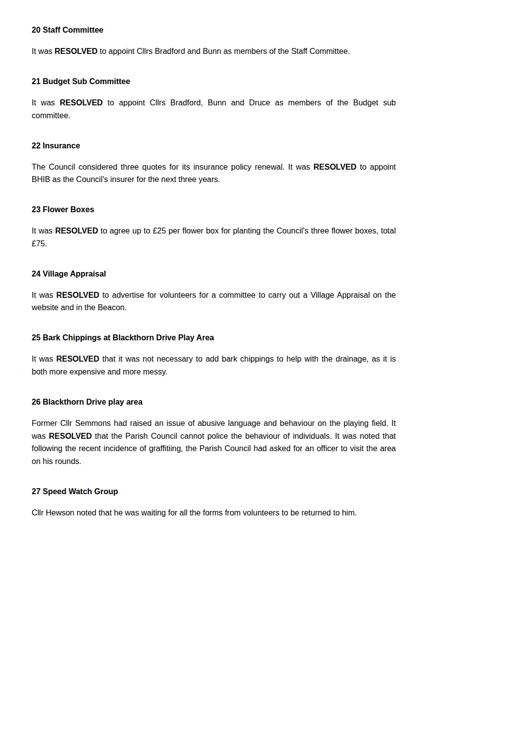20 Staff Committee
It was RESOLVED to appoint Cllrs Bradford and Bunn as members of the Staff Committee.
21 Budget Sub Committee
It was RESOLVED to appoint Cllrs Bradford, Bunn and Druce as members of the Budget sub committee.
22 Insurance
The Council considered three quotes for its insurance policy renewal. It was RESOLVED to appoint BHIB as the Council's insurer for the next three years.
23 Flower Boxes
It was RESOLVED to agree up to £25 per flower box for planting the Council's three flower boxes, total £75.
24 Village Appraisal
It was RESOLVED to advertise for volunteers for a committee to carry out a Village Appraisal on the website and in the Beacon.
25 Bark Chippings at Blackthorn Drive Play Area
It was RESOLVED that it was not necessary to add bark chippings to help with the drainage, as it is both more expensive and more messy.
26 Blackthorn Drive play area
Former Cllr Semmons had raised an issue of abusive language and behaviour on the playing field. It was RESOLVED that the Parish Council cannot police the behaviour of individuals. It was noted that following the recent incidence of graffitiing, the Parish Council had asked for an officer to visit the area on his rounds.
27 Speed Watch Group
Cllr Hewson noted that he was waiting for all the forms from volunteers to be returned to him.